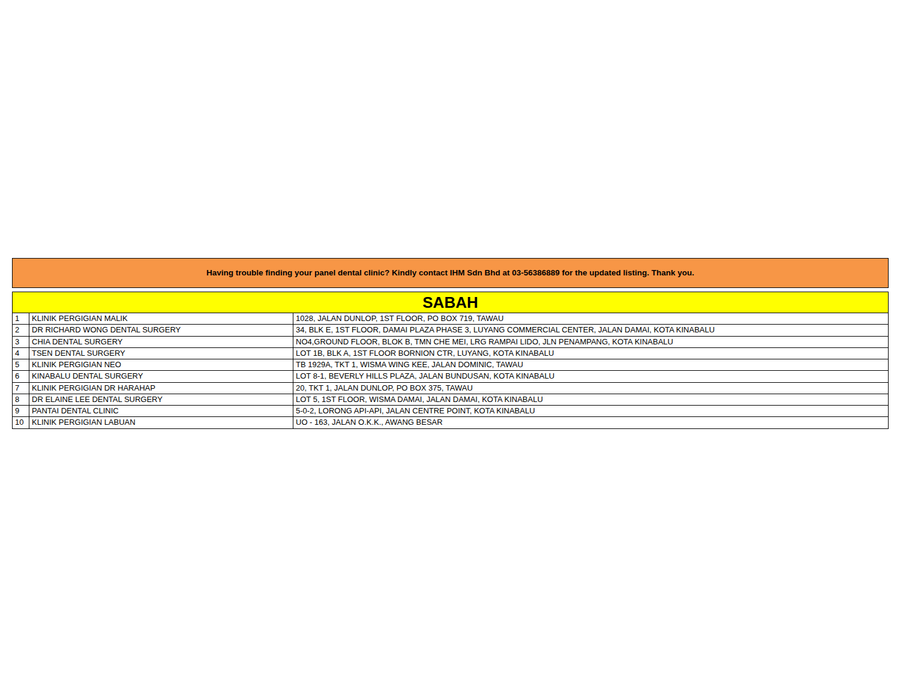| Having trouble finding your panel dental clinic? Kindly contact IHM Sdn Bhd at 03-56386889 for the updated listing. Thank you. |
| SABAH |
| 1 | KLINIK PERGIGIAN MALIK | 1028, JALAN DUNLOP, 1ST FLOOR, PO BOX 719, TAWAU |
| 2 | DR RICHARD WONG DENTAL SURGERY | 34, BLK E, 1ST FLOOR, DAMAI PLAZA PHASE 3, LUYANG COMMERCIAL CENTER, JALAN DAMAI, KOTA KINABALU |
| 3 | CHIA DENTAL SURGERY | NO4,GROUND FLOOR, BLOK B, TMN CHE MEI, LRG RAMPAI LIDO, JLN PENAMPANG, KOTA KINABALU |
| 4 | TSEN DENTAL SURGERY | LOT 1B, BLK A, 1ST FLOOR BORNION CTR, LUYANG, KOTA KINABALU |
| 5 | KLINIK PERGIGIAN NEO | TB 1929A, TKT 1, WISMA WING KEE, JALAN DOMINIC, TAWAU |
| 6 | KINABALU DENTAL SURGERY | LOT 8-1, BEVERLY HILLS PLAZA, JALAN BUNDUSAN, KOTA KINABALU |
| 7 | KLINIK PERGIGIAN DR HARAHAP | 20, TKT 1, JALAN DUNLOP, PO BOX 375, TAWAU |
| 8 | DR ELAINE LEE DENTAL SURGERY | LOT 5, 1ST FLOOR, WISMA DAMAI, JALAN DAMAI, KOTA KINABALU |
| 9 | PANTAI DENTAL CLINIC | 5-0-2, LORONG API-API, JALAN CENTRE POINT, KOTA KINABALU |
| 10 | KLINIK PERGIGIAN LABUAN | UO - 163, JALAN O.K.K., AWANG BESAR |